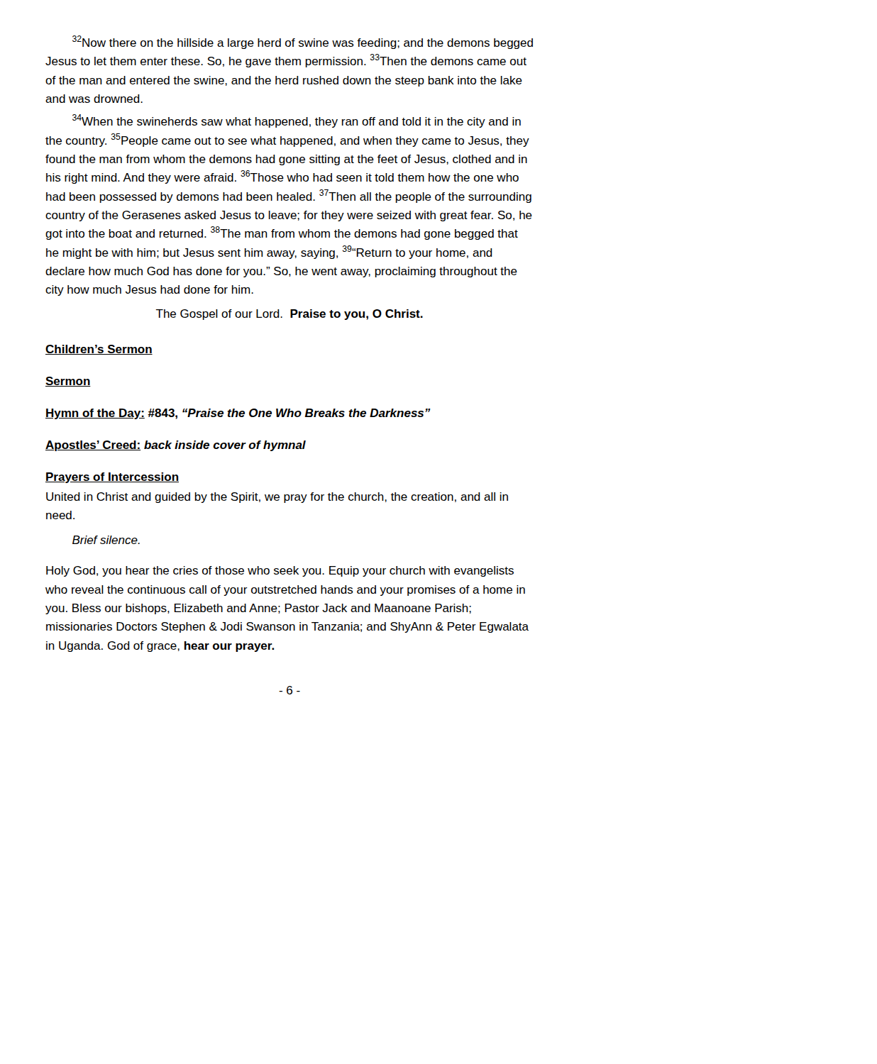32Now there on the hillside a large herd of swine was feeding; and the demons begged Jesus to let them enter these. So, he gave them permission. 33Then the demons came out of the man and entered the swine, and the herd rushed down the steep bank into the lake and was drowned.
34When the swineherds saw what happened, they ran off and told it in the city and in the country. 35People came out to see what happened, and when they came to Jesus, they found the man from whom the demons had gone sitting at the feet of Jesus, clothed and in his right mind. And they were afraid. 36Those who had seen it told them how the one who had been possessed by demons had been healed. 37Then all the people of the surrounding country of the Gerasenes asked Jesus to leave; for they were seized with great fear. So, he got into the boat and returned. 38The man from whom the demons had gone begged that he might be with him; but Jesus sent him away, saying, 39“Return to your home, and declare how much God has done for you.” So, he went away, proclaiming throughout the city how much Jesus had done for him.
The Gospel of our Lord. Praise to you, O Christ.
Children’s Sermon
Sermon
Hymn of the Day: #843, “Praise the One Who Breaks the Darkness”
Apostles’ Creed: back inside cover of hymnal
Prayers of Intercession
United in Christ and guided by the Spirit, we pray for the church, the creation, and all in need.
Brief silence.
Holy God, you hear the cries of those who seek you. Equip your church with evangelists who reveal the continuous call of your outstretched hands and your promises of a home in you. Bless our bishops, Elizabeth and Anne; Pastor Jack and Maanoane Parish; missionaries Doctors Stephen & Jodi Swanson in Tanzania; and ShyAnn & Peter Egwalata in Uganda. God of grace, hear our prayer.
- 6 -